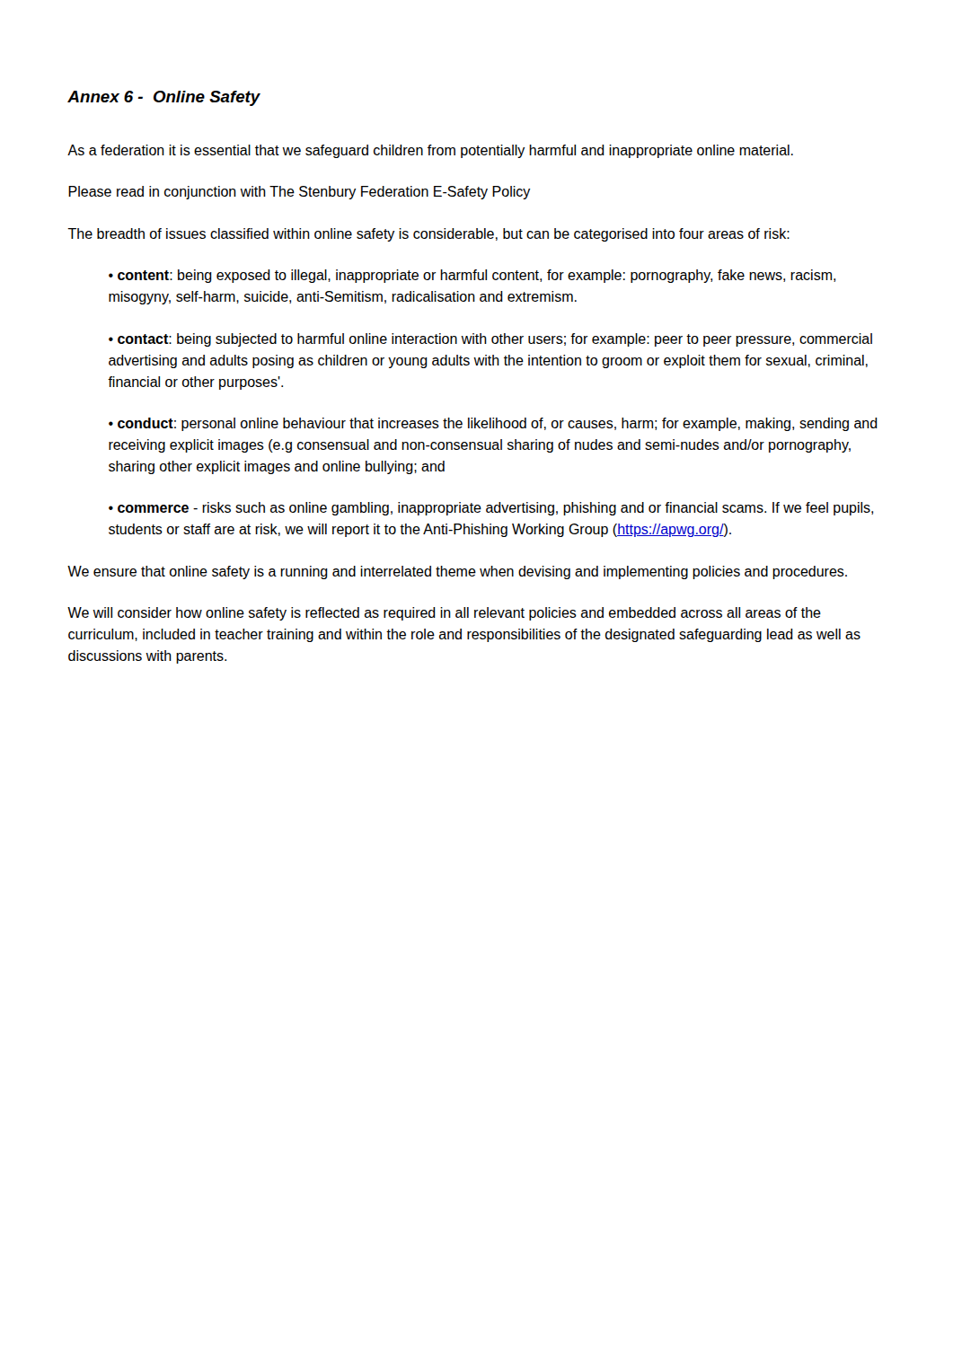Annex 6 - Online Safety
As a federation it is essential that we safeguard children from potentially harmful and inappropriate online material.
Please read in conjunction with The Stenbury Federation E-Safety Policy
The breadth of issues classified within online safety is considerable, but can be categorised into four areas of risk:
• content: being exposed to illegal, inappropriate or harmful content, for example: pornography, fake news, racism, misogyny, self-harm, suicide, anti-Semitism, radicalisation and extremism.
• contact: being subjected to harmful online interaction with other users; for example: peer to peer pressure, commercial advertising and adults posing as children or young adults with the intention to groom or exploit them for sexual, criminal, financial or other purposes'.
• conduct: personal online behaviour that increases the likelihood of, or causes, harm; for example, making, sending and receiving explicit images (e.g consensual and non-consensual sharing of nudes and semi-nudes and/or pornography, sharing other explicit images and online bullying; and
• commerce - risks such as online gambling, inappropriate advertising, phishing and or financial scams. If we feel pupils, students or staff are at risk, we will report it to the Anti-Phishing Working Group (https://apwg.org/).
We ensure that online safety is a running and interrelated theme when devising and implementing policies and procedures.
We will consider how online safety is reflected as required in all relevant policies and embedded across all areas of the curriculum, included in teacher training and within the role and responsibilities of the designated safeguarding lead as well as discussions with parents.